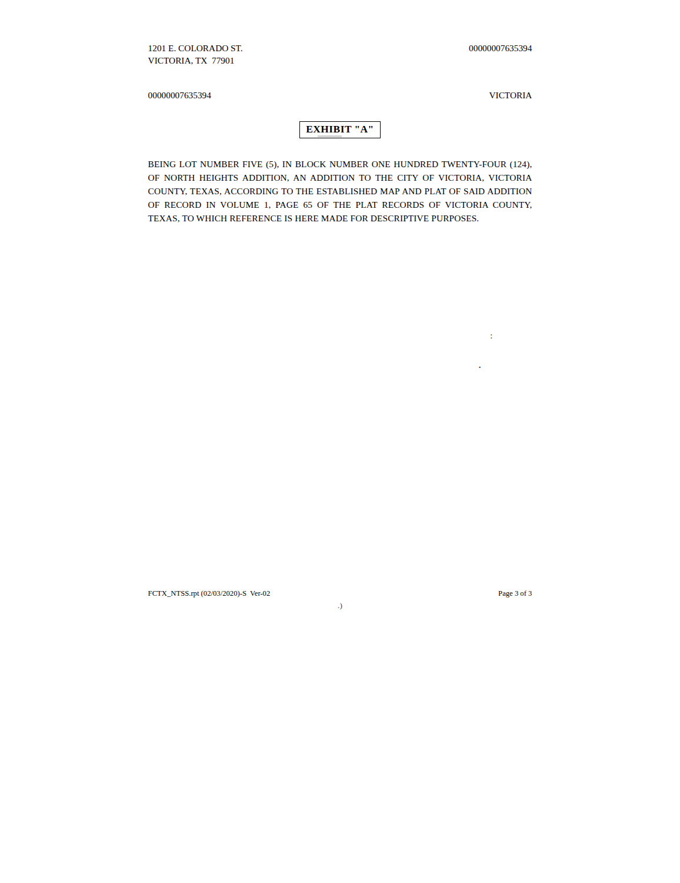1201 E. COLORADO ST.
VICTORIA, TX 77901
00000007635394
00000007635394
VICTORIA
EXHIBIT "A"
BEING LOT NUMBER FIVE (5), IN BLOCK NUMBER ONE HUNDRED TWENTY-FOUR (124), OF NORTH HEIGHTS ADDITION, AN ADDITION TO THE CITY OF VICTORIA, VICTORIA COUNTY, TEXAS, ACCORDING TO THE ESTABLISHED MAP AND PLAT OF SAID ADDITION OF RECORD IN VOLUME 1, PAGE 65 OF THE PLAT RECORDS OF VICTORIA COUNTY, TEXAS, TO WHICH REFERENCE IS HERE MADE FOR DESCRIPTIVE PURPOSES.
:
.
FCTX_NTSS.rpt (02/03/2020)-S Ver-02
Page 3 of 3
.)